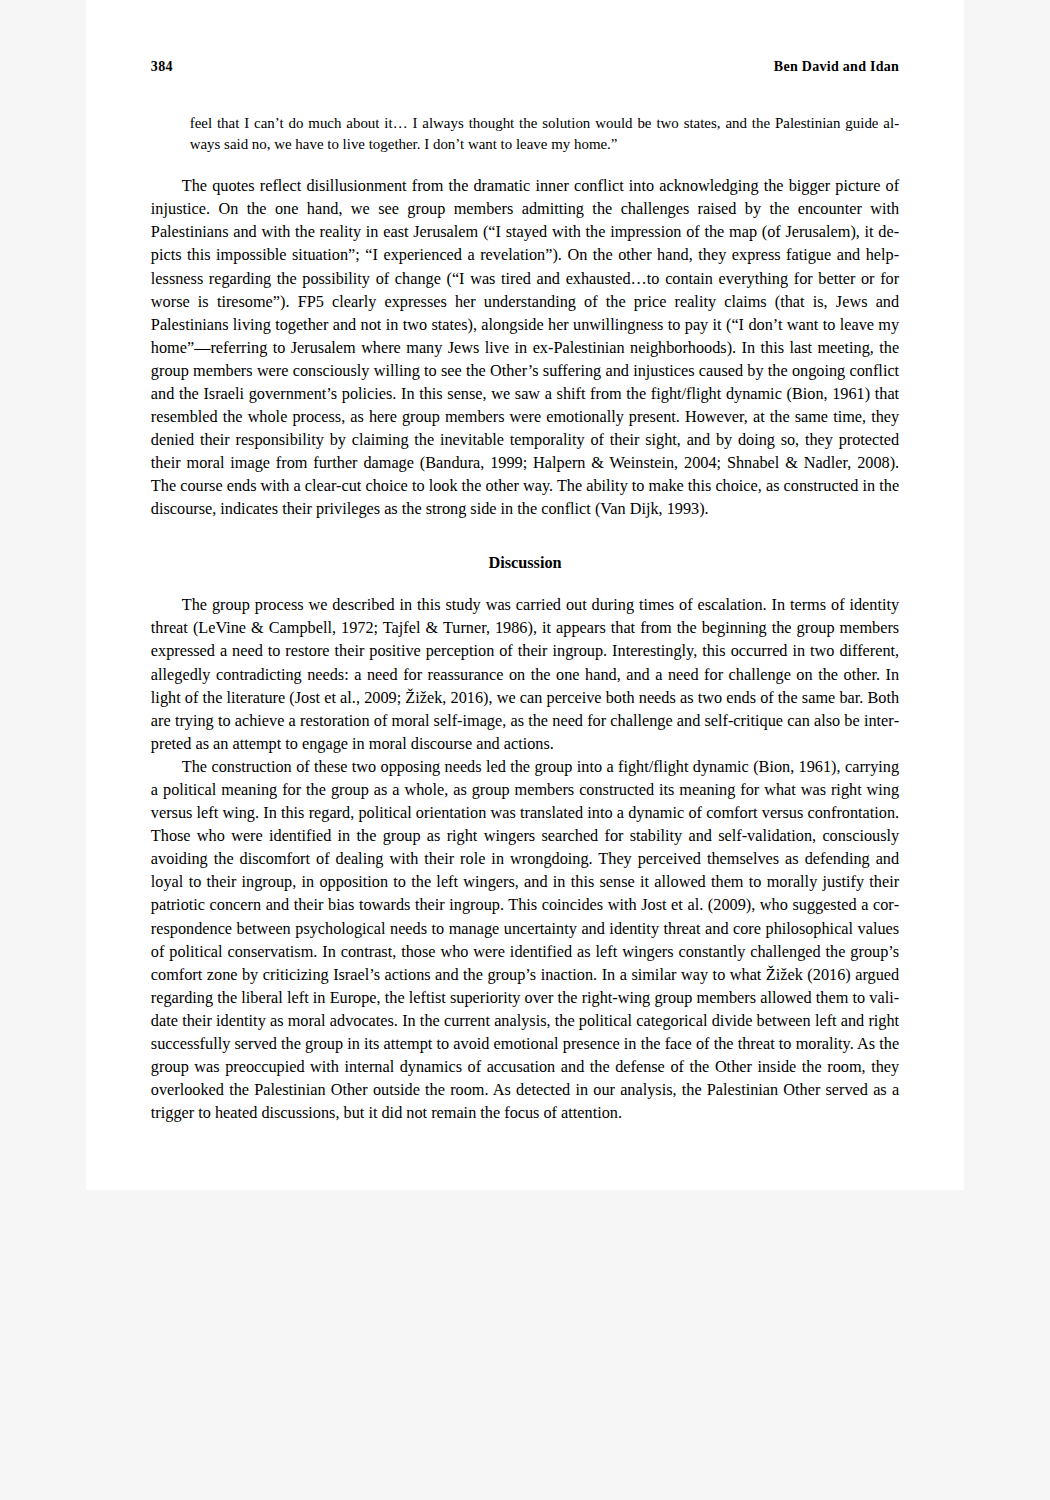384 Ben David and Idan
feel that I can’t do much about it… I always thought the solution would be two states, and the Palestinian guide always said no, we have to live together. I don’t want to leave my home.”
The quotes reflect disillusionment from the dramatic inner conflict into acknowledging the bigger picture of injustice. On the one hand, we see group members admitting the challenges raised by the encounter with Palestinians and with the reality in east Jerusalem (“I stayed with the impression of the map (of Jerusalem), it depicts this impossible situation”; “I experienced a revelation”). On the other hand, they express fatigue and helplessness regarding the possibility of change (“I was tired and exhausted…to contain everything for better or for worse is tiresome”). FP5 clearly expresses her understanding of the price reality claims (that is, Jews and Palestinians living together and not in two states), alongside her unwillingness to pay it (“I don’t want to leave my home”—referring to Jerusalem where many Jews live in ex-Palestinian neighborhoods). In this last meeting, the group members were consciously willing to see the Other’s suffering and injustices caused by the ongoing conflict and the Israeli government’s policies. In this sense, we saw a shift from the fight/flight dynamic (Bion, 1961) that resembled the whole process, as here group members were emotionally present. However, at the same time, they denied their responsibility by claiming the inevitable temporality of their sight, and by doing so, they protected their moral image from further damage (Bandura, 1999; Halpern & Weinstein, 2004; Shnabel & Nadler, 2008). The course ends with a clear-cut choice to look the other way. The ability to make this choice, as constructed in the discourse, indicates their privileges as the strong side in the conflict (Van Dijk, 1993).
Discussion
The group process we described in this study was carried out during times of escalation. In terms of identity threat (LeVine & Campbell, 1972; Tajfel & Turner, 1986), it appears that from the beginning the group members expressed a need to restore their positive perception of their ingroup. Interestingly, this occurred in two different, allegedly contradicting needs: a need for reassurance on the one hand, and a need for challenge on the other. In light of the literature (Jost et al., 2009; Žižek, 2016), we can perceive both needs as two ends of the same bar. Both are trying to achieve a restoration of moral self-image, as the need for challenge and self-critique can also be interpreted as an attempt to engage in moral discourse and actions.
The construction of these two opposing needs led the group into a fight/flight dynamic (Bion, 1961), carrying a political meaning for the group as a whole, as group members constructed its meaning for what was right wing versus left wing. In this regard, political orientation was translated into a dynamic of comfort versus confrontation. Those who were identified in the group as right wingers searched for stability and self-validation, consciously avoiding the discomfort of dealing with their role in wrongdoing. They perceived themselves as defending and loyal to their ingroup, in opposition to the left wingers, and in this sense it allowed them to morally justify their patriotic concern and their bias towards their ingroup. This coincides with Jost et al. (2009), who suggested a correspondence between psychological needs to manage uncertainty and identity threat and core philosophical values of political conservatism. In contrast, those who were identified as left wingers constantly challenged the group’s comfort zone by criticizing Israel’s actions and the group’s inaction. In a similar way to what Žižek (2016) argued regarding the liberal left in Europe, the leftist superiority over the right-wing group members allowed them to validate their identity as moral advocates. In the current analysis, the political categorical divide between left and right successfully served the group in its attempt to avoid emotional presence in the face of the threat to morality. As the group was preoccupied with internal dynamics of accusation and the defense of the Other inside the room, they overlooked the Palestinian Other outside the room. As detected in our analysis, the Palestinian Other served as a trigger to heated discussions, but it did not remain the focus of attention.